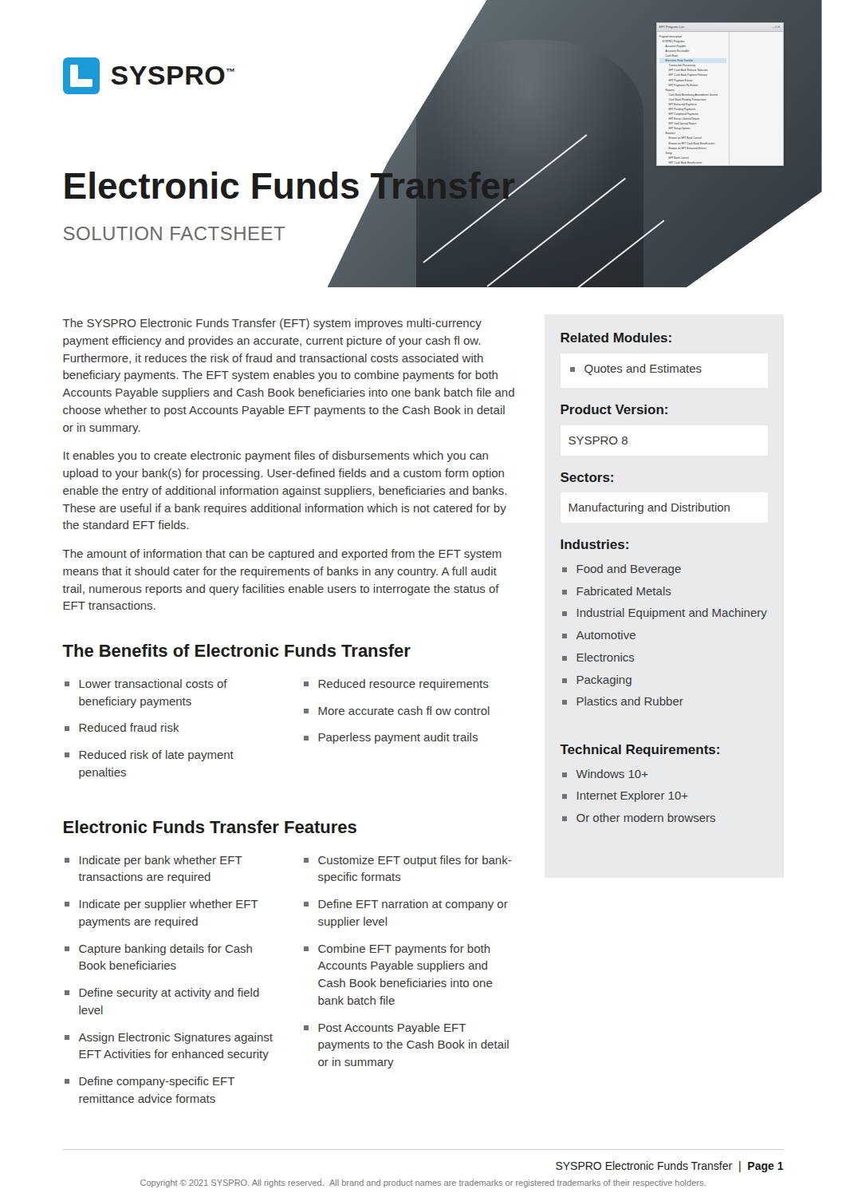EFT Program List– □ ✕
Program description
SYSPRO Programs
Accounts Payable
Accounts Receivable
Cash Book
Electronic Fund Transfer
Transaction Processing
EFT Cash Book Release Selection
EFT Cash Book Payment Release
EFT Payment Extract
EFT Payments Re-Extract
Reports
Cash Book Beneficiary Amendment Journal
Cash Book Pending Transactions
EFT Extracted Payments
EFT Pending Payments
EFT Completed Payments
EFT Extract Journal Report
EFT Void Journal Report
EFT Setup Options
Browses
Browse on EFT Bank Control
Browse on EFT Cash Book Beneficiaries
Browse on EFT Extracted Entries
Setup
EFT Bank Control
EFT Cash Book Beneficiaries
EFT Purge
SYSPRO™
Electronic Funds Transfer
SOLUTION FACTSHEET
The SYSPRO Electronic Funds Transfer (EFT) system improves multi-currency payment efficiency and provides an accurate, current picture of your cash fl ow. Furthermore, it reduces the risk of fraud and transactional costs associated with beneficiary payments. The EFT system enables you to combine payments for both Accounts Payable suppliers and Cash Book beneficiaries into one bank batch file and choose whether to post Accounts Payable EFT payments to the Cash Book in detail or in summary.
It enables you to create electronic payment files of disbursements which you can upload to your bank(s) for processing. User-defined fields and a custom form option enable the entry of additional information against suppliers, beneficiaries and banks. These are useful if a bank requires additional information which is not catered for by the standard EFT fields.
The amount of information that can be captured and exported from the EFT system means that it should cater for the requirements of banks in any country. A full audit trail, numerous reports and query facilities enable users to interrogate the status of EFT transactions.
The Benefits of Electronic Funds Transfer
Lower transactional costs of beneficiary payments
Reduced fraud risk
Reduced risk of late payment penalties
Reduced resource requirements
More accurate cash fl ow control
Paperless payment audit trails
Electronic Funds Transfer Features
Indicate per bank whether EFT transactions are required
Indicate per supplier whether EFT payments are required
Capture banking details for Cash Book beneficiaries
Define security at activity and field level
Assign Electronic Signatures against EFT Activities for enhanced security
Define company-specific EFT remittance advice formats
Customize EFT output files for bank-specific formats
Define EFT narration at company or supplier level
Combine EFT payments for both Accounts Payable suppliers and Cash Book beneficiaries into one bank batch file
Post Accounts Payable EFT payments to the Cash Book in detail or in summary
Related Modules:
Quotes and Estimates
Product Version:
SYSPRO 8
Sectors:
Manufacturing and Distribution
Industries:
Food and Beverage
Fabricated Metals
Industrial Equipment and Machinery
Automotive
Electronics
Packaging
Plastics and Rubber
Technical Requirements:
Windows 10+
Internet Explorer 10+
Or other modern browsers
SYSPRO Electronic Funds Transfer | Page 1
Copyright © 2021 SYSPRO. All rights reserved. All brand and product names are trademarks or registered trademarks of their respective holders.